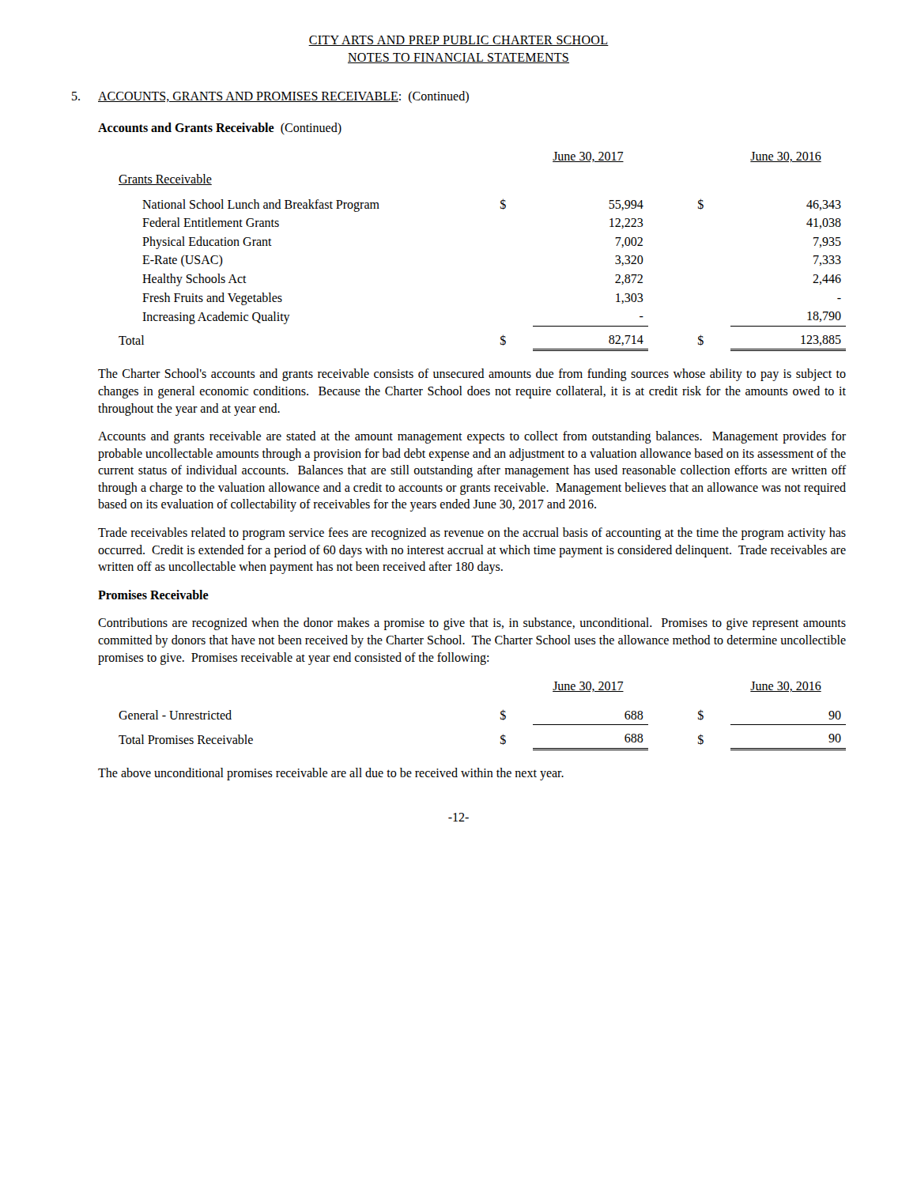CITY ARTS AND PREP PUBLIC CHARTER SCHOOL
NOTES TO FINANCIAL STATEMENTS
5. ACCOUNTS, GRANTS AND PROMISES RECEIVABLE: (Continued)
Accounts and Grants Receivable (Continued)
| | | June 30, 2017 | | | June 30, 2016 |
| Grants Receivable | | | | | |
| National School Lunch and Breakfast Program | $ | 55,994 | | $ | 46,343 |
| Federal Entitlement Grants | | 12,223 | | | 41,038 |
| Physical Education Grant | | 7,002 | | | 7,935 |
| E-Rate (USAC) | | 3,320 | | | 7,333 |
| Healthy Schools Act | | 2,872 | | | 2,446 |
| Fresh Fruits and Vegetables | | 1,303 | | | - |
| Increasing Academic Quality | | - | | | 18,790 |
| Total | $ | 82,714 | | $ | 123,885 |
The Charter School's accounts and grants receivable consists of unsecured amounts due from funding sources whose ability to pay is subject to changes in general economic conditions. Because the Charter School does not require collateral, it is at credit risk for the amounts owed to it throughout the year and at year end.
Accounts and grants receivable are stated at the amount management expects to collect from outstanding balances. Management provides for probable uncollectable amounts through a provision for bad debt expense and an adjustment to a valuation allowance based on its assessment of the current status of individual accounts. Balances that are still outstanding after management has used reasonable collection efforts are written off through a charge to the valuation allowance and a credit to accounts or grants receivable. Management believes that an allowance was not required based on its evaluation of collectability of receivables for the years ended June 30, 2017 and 2016.
Trade receivables related to program service fees are recognized as revenue on the accrual basis of accounting at the time the program activity has occurred. Credit is extended for a period of 60 days with no interest accrual at which time payment is considered delinquent. Trade receivables are written off as uncollectable when payment has not been received after 180 days.
Promises Receivable
Contributions are recognized when the donor makes a promise to give that is, in substance, unconditional. Promises to give represent amounts committed by donors that have not been received by the Charter School. The Charter School uses the allowance method to determine uncollectible promises to give. Promises receivable at year end consisted of the following:
| | | June 30, 2017 | | | June 30, 2016 |
| General - Unrestricted | $ | 688 | | $ | 90 |
| Total Promises Receivable | $ | 688 | | $ | 90 |
The above unconditional promises receivable are all due to be received within the next year.
-12-